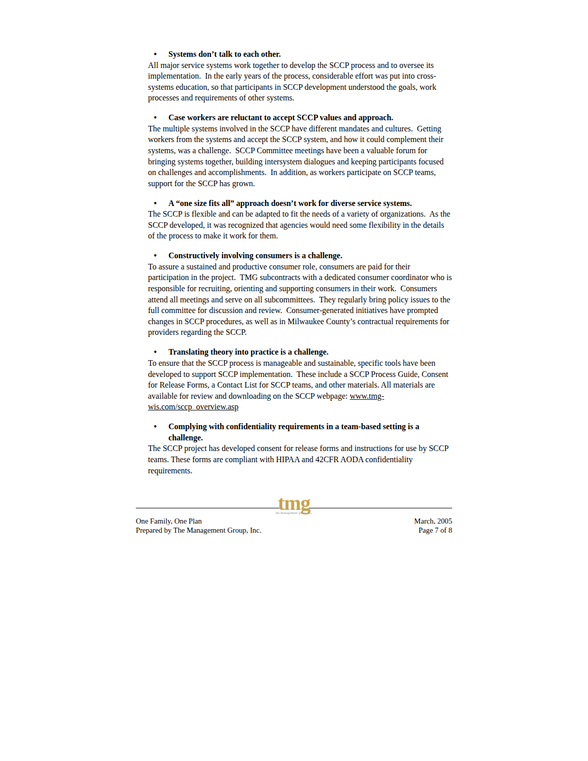Systems don’t talk to each other.
All major service systems work together to develop the SCCP process and to oversee its implementation. In the early years of the process, considerable effort was put into cross-systems education, so that participants in SCCP development understood the goals, work processes and requirements of other systems.
Case workers are reluctant to accept SCCP values and approach.
The multiple systems involved in the SCCP have different mandates and cultures. Getting workers from the systems and accept the SCCP system, and how it could complement their systems, was a challenge. SCCP Committee meetings have been a valuable forum for bringing systems together, building intersystem dialogues and keeping participants focused on challenges and accomplishments. In addition, as workers participate on SCCP teams, support for the SCCP has grown.
A “one size fits all” approach doesn’t work for diverse service systems.
The SCCP is flexible and can be adapted to fit the needs of a variety of organizations. As the SCCP developed, it was recognized that agencies would need some flexibility in the details of the process to make it work for them.
Constructively involving consumers is a challenge.
To assure a sustained and productive consumer role, consumers are paid for their participation in the project. TMG subcontracts with a dedicated consumer coordinator who is responsible for recruiting, orienting and supporting consumers in their work. Consumers attend all meetings and serve on all subcommittees. They regularly bring policy issues to the full committee for discussion and review. Consumer-generated initiatives have prompted changes in SCCP procedures, as well as in Milwaukee County’s contractual requirements for providers regarding the SCCP.
Translating theory into practice is a challenge.
To ensure that the SCCP process is manageable and sustainable, specific tools have been developed to support SCCP implementation. These include a SCCP Process Guide, Consent for Release Forms, a Contact List for SCCP teams, and other materials. All materials are available for review and downloading on the SCCP webpage: www.tmg-wis.com/sccp_overview.asp
Complying with confidentiality requirements in a team-based setting is a challenge.
The SCCP project has developed consent for release forms and instructions for use by SCCP teams. These forms are compliant with HIPAA and 42CFR AODA confidentiality requirements.
tmg
the management group inc.
One Family, One Plan
Prepared by The Management Group, Inc.
March, 2005
Page 7 of 8